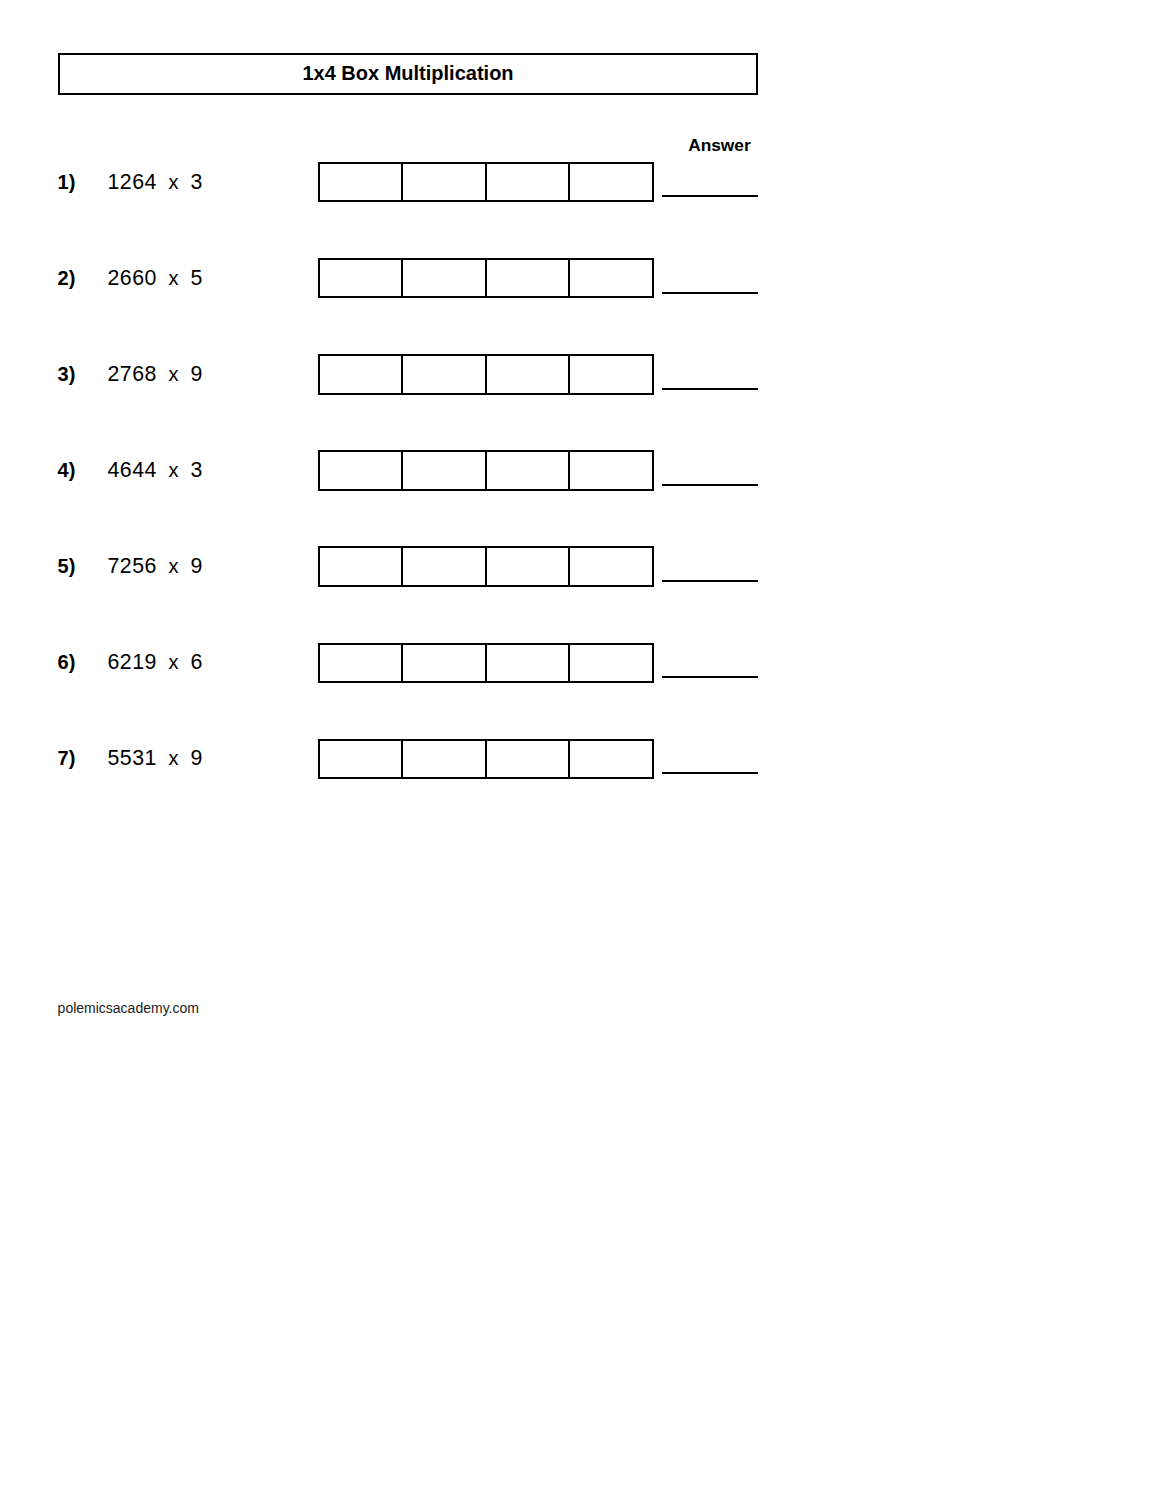1x4 Box Multiplication
Answer
| 1) | 1264 x 3 | | |
| 2) | 2660 x 5 | | |
| 3) | 2768 x 9 | | |
| 4) | 4644 x 3 | | |
| 5) | 7256 x 9 | | |
| 6) | 6219 x 6 | | |
| 7) | 5531 x 9 | | |
polemicsacademy.com